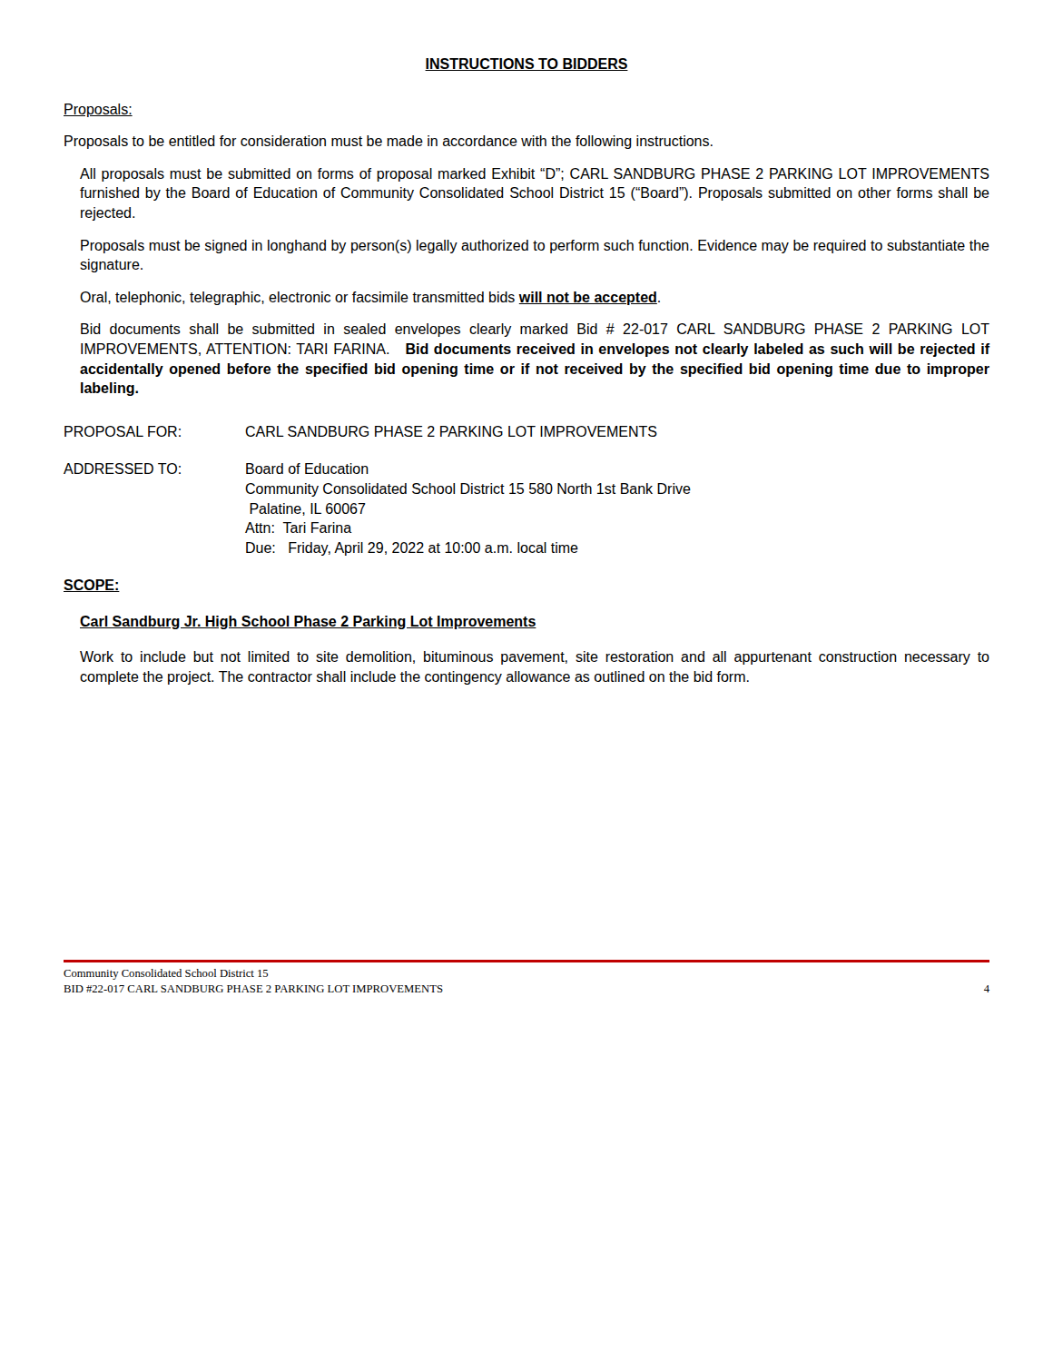INSTRUCTIONS TO BIDDERS
Proposals:
Proposals to be entitled for consideration must be made in accordance with the following instructions.
All proposals must be submitted on forms of proposal marked Exhibit “D”; CARL SANDBURG PHASE 2 PARKING LOT IMPROVEMENTS furnished by the Board of Education of Community Consolidated School District 15 (“Board”). Proposals submitted on other forms shall be rejected.
Proposals must be signed in longhand by person(s) legally authorized to perform such function. Evidence may be required to substantiate the signature.
Oral, telephonic, telegraphic, electronic or facsimile transmitted bids will not be accepted.
Bid documents shall be submitted in sealed envelopes clearly marked Bid # 22-017 CARL SANDBURG PHASE 2 PARKING LOT IMPROVEMENTS, ATTENTION: TARI FARINA. Bid documents received in envelopes not clearly labeled as such will be rejected if accidentally opened before the specified bid opening time or if not received by the specified bid opening time due to improper labeling.
| PROPOSAL FOR: | CARL SANDBURG PHASE 2 PARKING LOT IMPROVEMENTS |
| ADDRESSED TO: | Board of Education Community Consolidated School District 15 580 North 1st Bank Drive Palatine, IL 60067 Attn: Tari Farina Due: Friday, April 29, 2022 at 10:00 a.m. local time |
SCOPE:
Carl Sandburg Jr. High School Phase 2 Parking Lot Improvements
Work to include but not limited to site demolition, bituminous pavement, site restoration and all appurtenant construction necessary to complete the project. The contractor shall include the contingency allowance as outlined on the bid form.
Community Consolidated School District 15
BID #22-017 CARL SANDBURG PHASE 2 PARKING LOT IMPROVEMENTS 4